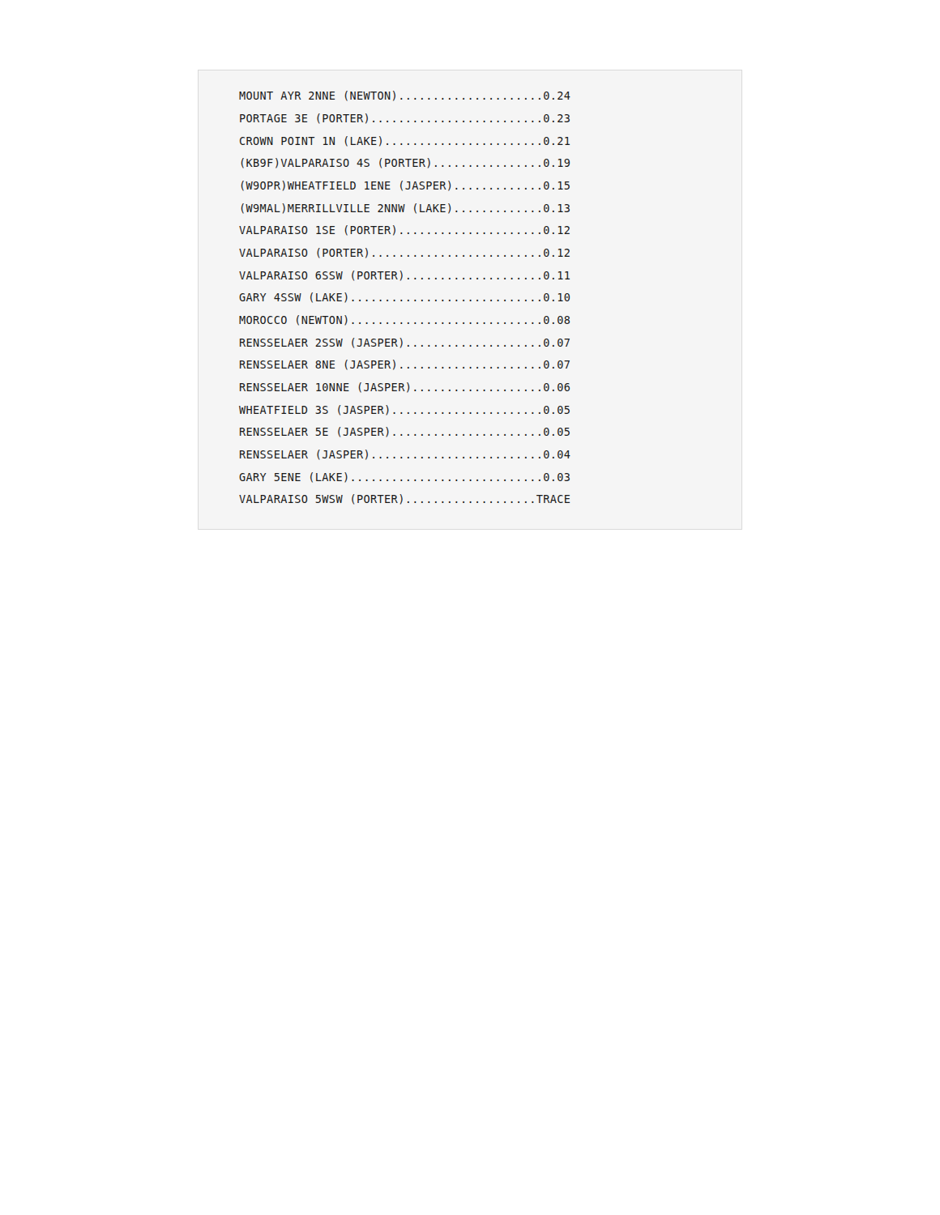MOUNT AYR 2NNE (NEWTON).....................0.24
PORTAGE 3E (PORTER).........................0.23
CROWN POINT 1N (LAKE).......................0.21
(KB9F)VALPARAISO 4S (PORTER)................0.19
(W9OPR)WHEATFIELD 1ENE (JASPER).............0.15
(W9MAL)MERRILLVILLE 2NNW (LAKE).............0.13
VALPARAISO 1SE (PORTER).....................0.12
VALPARAISO (PORTER).........................0.12
VALPARAISO 6SSW (PORTER)....................0.11
GARY 4SSW (LAKE)............................0.10
MOROCCO (NEWTON)............................0.08
RENSSELAER 2SSW (JASPER)....................0.07
RENSSELAER 8NE (JASPER).....................0.07
RENSSELAER 10NNE (JASPER)...................0.06
WHEATFIELD 3S (JASPER)......................0.05
RENSSELAER 5E (JASPER)......................0.05
RENSSELAER (JASPER).........................0.04
GARY 5ENE (LAKE)............................0.03
VALPARAISO 5WSW (PORTER)...................TRACE